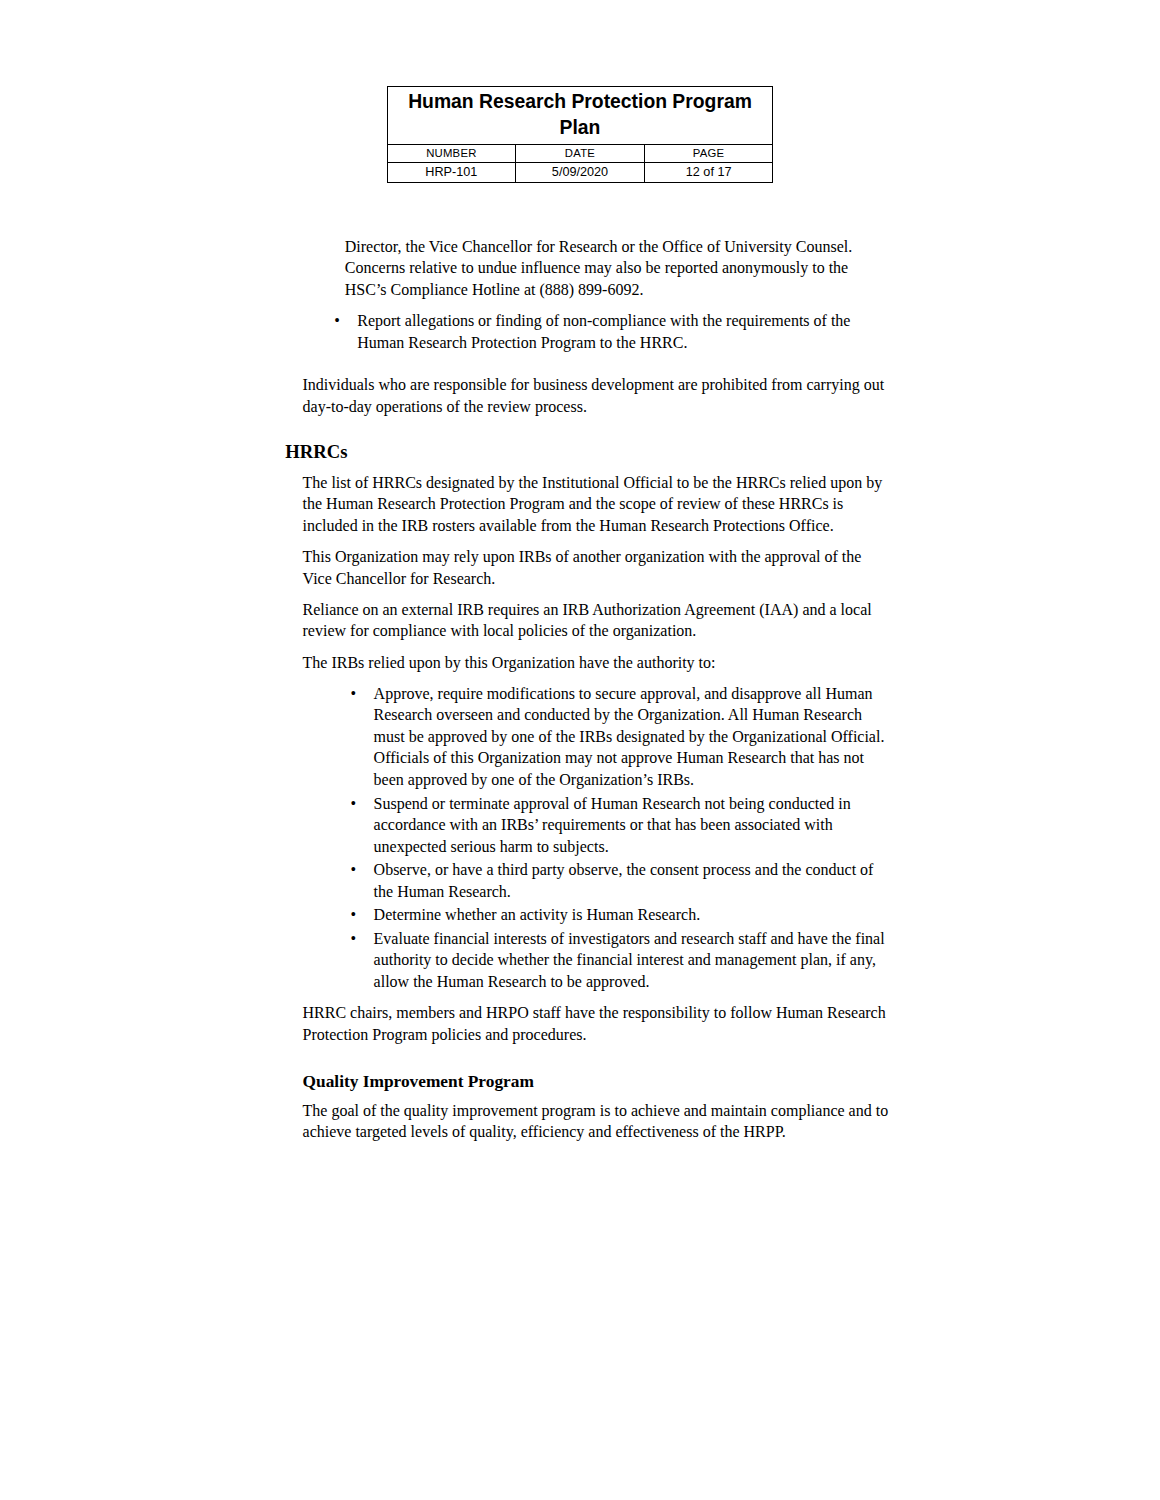| Human Research Protection Program Plan |
| NUMBER | DATE | PAGE |
| HRP-101 | 5/09/2020 | 12 of 17 |
Director, the Vice Chancellor for Research or the Office of University Counsel. Concerns relative to undue influence may also be reported anonymously to the HSC’s Compliance Hotline at (888) 899-6092.
Report allegations or finding of non-compliance with the requirements of the Human Research Protection Program to the HRRC.
Individuals who are responsible for business development are prohibited from carrying out day-to-day operations of the review process.
HRRCs
The list of HRRCs designated by the Institutional Official to be the HRRCs relied upon by the Human Research Protection Program and the scope of review of these HRRCs is included in the IRB rosters available from the Human Research Protections Office.
This Organization may rely upon IRBs of another organization with the approval of the Vice Chancellor for Research.
Reliance on an external IRB requires an IRB Authorization Agreement (IAA) and a local review for compliance with local policies of the organization.
The IRBs relied upon by this Organization have the authority to:
Approve, require modifications to secure approval, and disapprove all Human Research overseen and conducted by the Organization. All Human Research must be approved by one of the IRBs designated by the Organizational Official. Officials of this Organization may not approve Human Research that has not been approved by one of the Organization’s IRBs.
Suspend or terminate approval of Human Research not being conducted in accordance with an IRBs’ requirements or that has been associated with unexpected serious harm to subjects.
Observe, or have a third party observe, the consent process and the conduct of the Human Research.
Determine whether an activity is Human Research.
Evaluate financial interests of investigators and research staff and have the final authority to decide whether the financial interest and management plan, if any, allow the Human Research to be approved.
HRRC chairs, members and HRPO staff have the responsibility to follow Human Research Protection Program policies and procedures.
Quality Improvement Program
The goal of the quality improvement program is to achieve and maintain compliance and to achieve targeted levels of quality, efficiency and effectiveness of the HRPP.